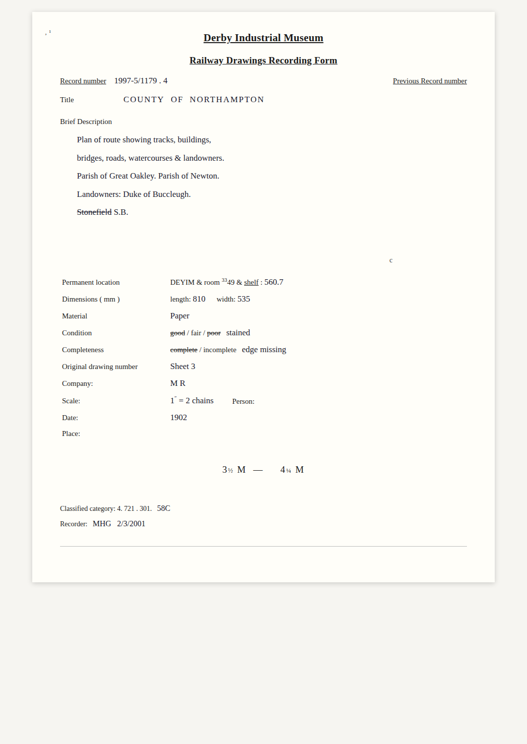, ¹
Derby Industrial Museum
Railway Drawings Recording Form
Record number 1997-5/1179 . 4 Previous Record number
Title COUNTY OF NORTHAMPTON
Brief Description
Plan of route showing tracks, buildings,
bridges, roads, watercourses & landowners.
Parish of Great Oakley. Parish of Newton.
Landowners: Duke of Buccleugh.
Stonefield S.B.
c
| Permanent location | DEYIM & room 33 49 & shelf : 560.7 |
| Dimensions ( mm ) | length: 810 width: 535 |
| Material | Paper |
| Condition | good / fair / poor stained |
| Completeness | complete / incomplete edge missing |
| Original drawing number | Sheet 3 |
| Company: | M R |
| Scale: | 1 ″ = 2 chains Person: |
| Date: | 1902 |
| Place: | |
3½ M — 4¼ M
Classified category: 4. 721 . 301. 58C
Recorder: MHG 2/3/2001